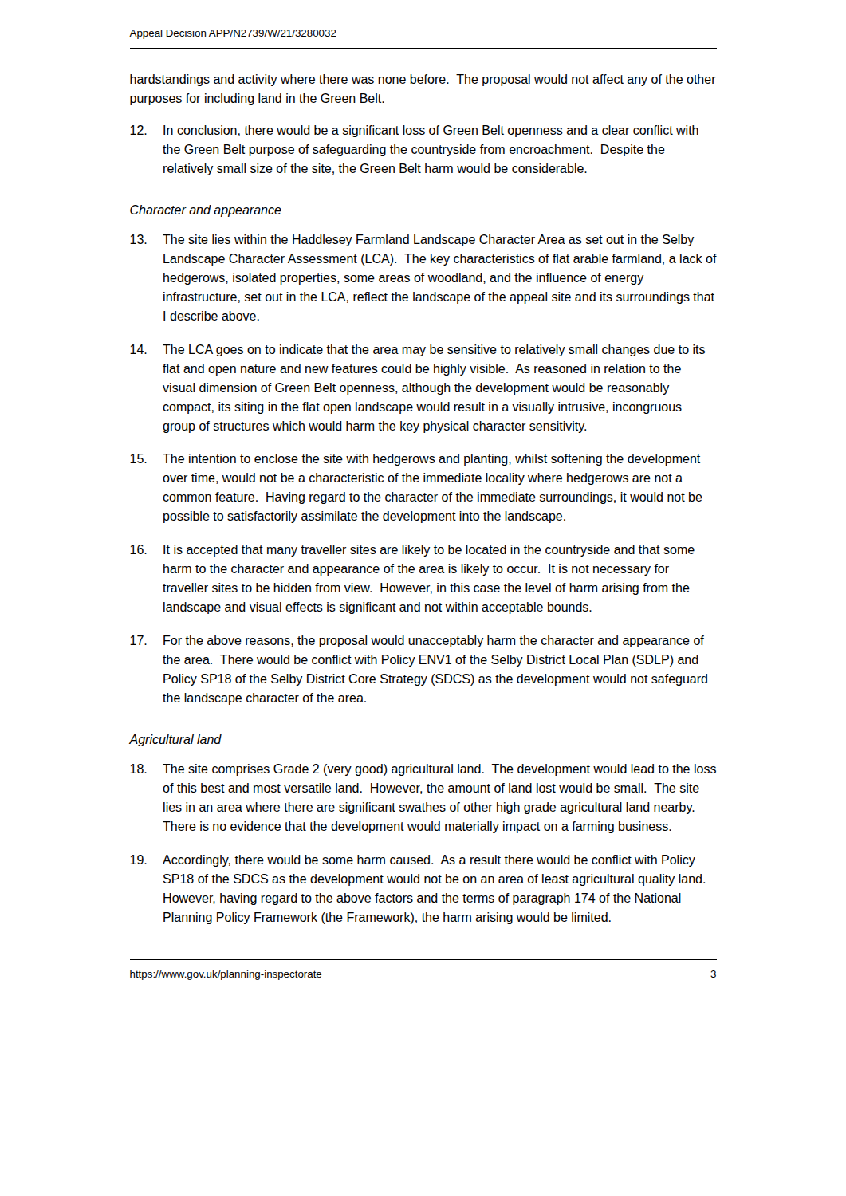Appeal Decision APP/N2739/W/21/3280032
hardstandings and activity where there was none before. The proposal would not affect any of the other purposes for including land in the Green Belt.
12. In conclusion, there would be a significant loss of Green Belt openness and a clear conflict with the Green Belt purpose of safeguarding the countryside from encroachment. Despite the relatively small size of the site, the Green Belt harm would be considerable.
Character and appearance
13. The site lies within the Haddlesey Farmland Landscape Character Area as set out in the Selby Landscape Character Assessment (LCA). The key characteristics of flat arable farmland, a lack of hedgerows, isolated properties, some areas of woodland, and the influence of energy infrastructure, set out in the LCA, reflect the landscape of the appeal site and its surroundings that I describe above.
14. The LCA goes on to indicate that the area may be sensitive to relatively small changes due to its flat and open nature and new features could be highly visible. As reasoned in relation to the visual dimension of Green Belt openness, although the development would be reasonably compact, its siting in the flat open landscape would result in a visually intrusive, incongruous group of structures which would harm the key physical character sensitivity.
15. The intention to enclose the site with hedgerows and planting, whilst softening the development over time, would not be a characteristic of the immediate locality where hedgerows are not a common feature. Having regard to the character of the immediate surroundings, it would not be possible to satisfactorily assimilate the development into the landscape.
16. It is accepted that many traveller sites are likely to be located in the countryside and that some harm to the character and appearance of the area is likely to occur. It is not necessary for traveller sites to be hidden from view. However, in this case the level of harm arising from the landscape and visual effects is significant and not within acceptable bounds.
17. For the above reasons, the proposal would unacceptably harm the character and appearance of the area. There would be conflict with Policy ENV1 of the Selby District Local Plan (SDLP) and Policy SP18 of the Selby District Core Strategy (SDCS) as the development would not safeguard the landscape character of the area.
Agricultural land
18. The site comprises Grade 2 (very good) agricultural land. The development would lead to the loss of this best and most versatile land. However, the amount of land lost would be small. The site lies in an area where there are significant swathes of other high grade agricultural land nearby. There is no evidence that the development would materially impact on a farming business.
19. Accordingly, there would be some harm caused. As a result there would be conflict with Policy SP18 of the SDCS as the development would not be on an area of least agricultural quality land. However, having regard to the above factors and the terms of paragraph 174 of the National Planning Policy Framework (the Framework), the harm arising would be limited.
https://www.gov.uk/planning-inspectorate 3